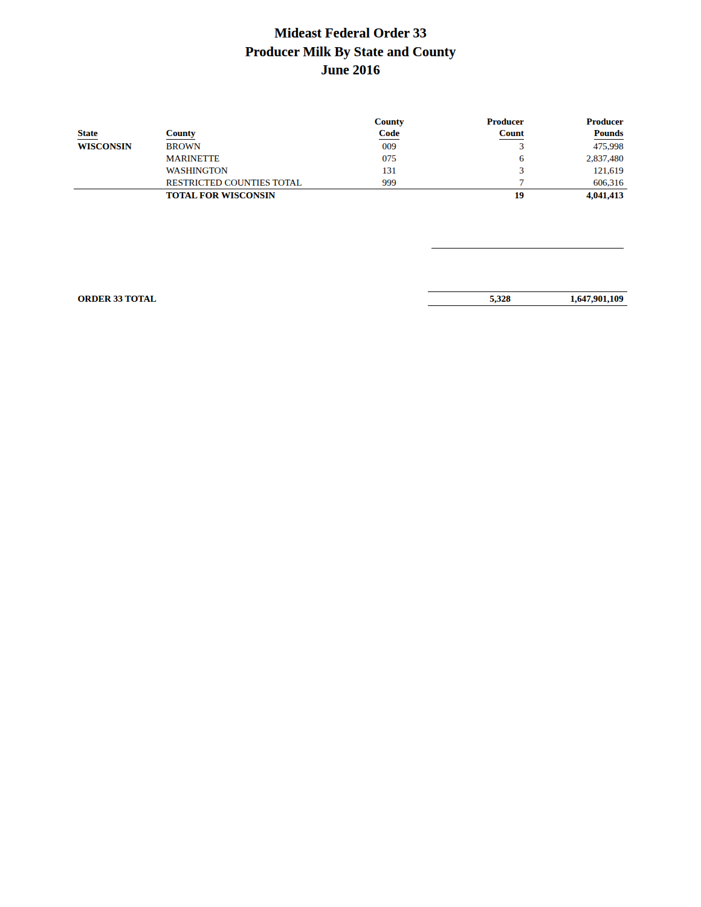Mideast Federal Order 33
Producer Milk By State and County
June 2016
| | | County | Producer | Producer |
| --- | --- | --- | --- | --- |
| State | County | Code | Count | Pounds |
| WISCONSIN | BROWN | 009 | 3 | 475,998 |
| | MARINETTE | 075 | 6 | 2,837,480 |
| | WASHINGTON | 131 | 3 | 121,619 |
| | RESTRICTED COUNTIES TOTAL | 999 | 7 | 606,316 |
| | TOTAL FOR WISCONSIN | | 19 | 4,041,413 |
| ORDER 33 TOTAL | | | 5,328 | 1,647,901,109 |